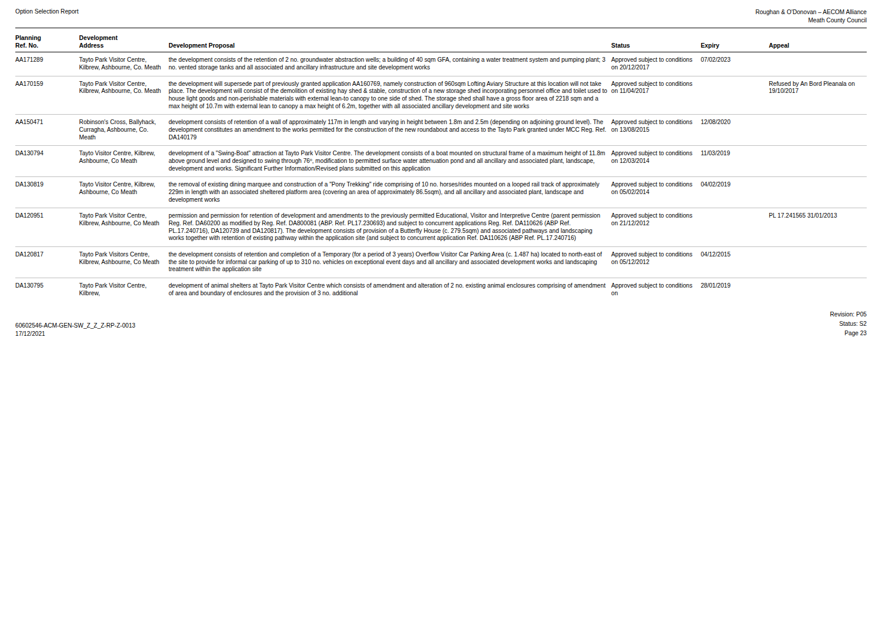Option Selection Report
Roughan & O'Donovan – AECOM Alliance
Meath County Council
| Planning Ref. No. | Development Address | Development Proposal | Status | Expiry | Appeal |
| --- | --- | --- | --- | --- | --- |
| AA171289 | Tayto Park Visitor Centre, Kilbrew, Ashbourne, Co. Meath | the development consists of the retention of 2 no. groundwater abstraction wells; a building of 40 sqm GFA, containing a water treatment system and pumping plant; 3 no. vented storage tanks and all associated and ancillary infrastructure and site development works | Approved subject to conditions on 20/12/2017 | 07/02/2023 | |
| AA170159 | Tayto Park Visitor Centre, Kilbrew, Ashbourne, Co. Meath | the development will supersede part of previously granted application AA160769, namely construction of 960sqm Lofting Aviary Structure at this location will not take place. The development will consist of the demolition of existing hay shed & stable, construction of a new storage shed incorporating personnel office and toilet used to house light goods and non-perishable materials with external lean-to canopy to one side of shed. The storage shed shall have a gross floor area of 2218 sqm and a max height of 10.7m with external lean to canopy a max height of 6.2m, together with all associated ancillary development and site works | Approved subject to conditions on 11/04/2017 | | Refused by An Bord Pleanala on 19/10/2017 |
| AA150471 | Robinson's Cross, Ballyhack, Curragha, Ashbourne, Co. Meath | development consists of retention of a wall of approximately 117m in length and varying in height between 1.8m and 2.5m (depending on adjoining ground level). The development constitutes an amendment to the works permitted for the construction of the new roundabout and access to the Tayto Park granted under MCC Reg. Ref. DA140179 | Approved subject to conditions on 13/08/2015 | 12/08/2020 | |
| DA130794 | Tayto Visitor Centre, Kilbrew, Ashbourne, Co Meath | development of a "Swing-Boat" attraction at Tayto Park Visitor Centre. The development consists of a boat mounted on structural frame of a maximum height of 11.8m above ground level and designed to swing through 76º, modification to permitted surface water attenuation pond and all ancillary and associated plant, landscape, development and works. Significant Further Information/Revised plans submitted on this application | Approved subject to conditions on 12/03/2014 | 11/03/2019 | |
| DA130819 | Tayto Visitor Centre, Kilbrew, Ashbourne, Co Meath | the removal of existing dining marquee and construction of a "Pony Trekking" ride comprising of 10 no. horses/rides mounted on a looped rail track of approximately 229m in length with an associated sheltered platform area (covering an area of approximately 86.5sqm), and all ancillary and associated plant, landscape and development works | Approved subject to conditions on 05/02/2014 | 04/02/2019 | |
| DA120951 | Tayto Park Visitor Centre, Kilbrew, Ashbourne, Co Meath | permission and permission for retention of development and amendments to the previously permitted Educational, Visitor and Interpretive Centre (parent permission Reg. Ref. DA60200 as modified by Reg. Ref. DA800081 (ABP. Ref. PL17.230693) and subject to concurrent applications Reg. Ref. DA110626 (ABP Ref. PL.17.240716), DA120739 and DA120817). The development consists of provision of a Butterfly House (c. 279.5sqm) and associated pathways and landscaping works together with retention of existing pathway within the application site (and subject to concurrent application Ref. DA110626 (ABP Ref. PL.17.240716) | Approved subject to conditions on 21/12/2012 | | PL 17.241565 31/01/2013 |
| DA120817 | Tayto Park Visitors Centre, Kilbrew, Ashbourne, Co Meath | the development consists of retention and completion of a Temporary (for a period of 3 years) Overflow Visitor Car Parking Area (c. 1.487 ha) located to north-east of the site to provide for informal car parking of up to 310 no. vehicles on exceptional event days and all ancillary and associated development works and landscaping treatment within the application site | Approved subject to conditions on 05/12/2012 | 04/12/2015 | |
| DA130795 | Tayto Park Visitor Centre, Kilbrew, | development of animal shelters at Tayto Park Visitor Centre which consists of amendment and alteration of 2 no. existing animal enclosures comprising of amendment of area and boundary of enclosures and the provision of 3 no. additional | Approved subject to conditions on | 28/01/2019 | |
60602546-ACM-GEN-SW_Z_Z_Z-RP-Z-0013
17/12/2021
Revision: P05
Status: S2
Page 23